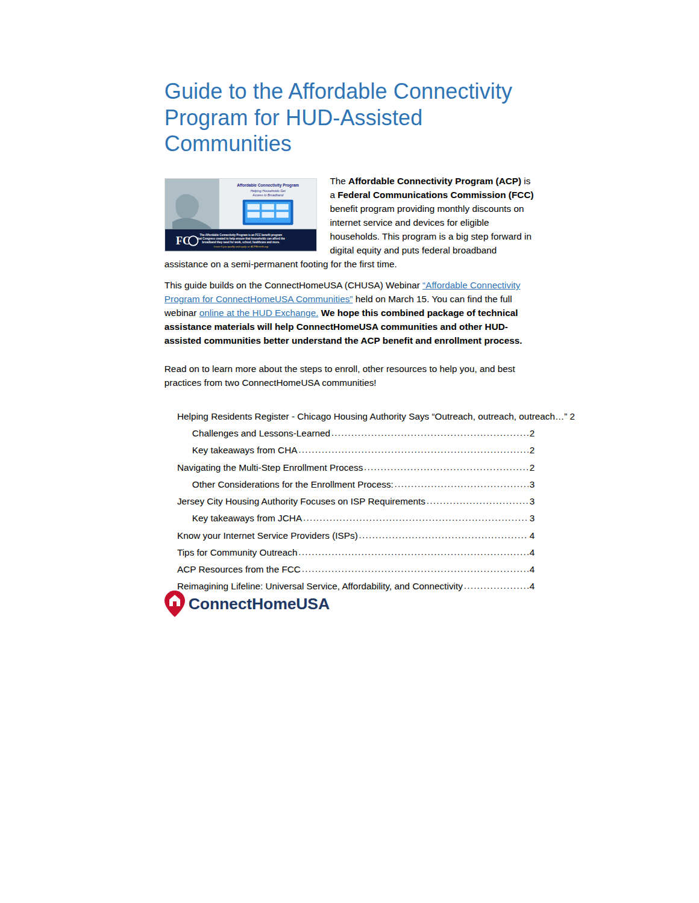Guide to the Affordable Connectivity
Program for HUD-Assisted Communities
Affordable Connectivity Program Helping Households Get Access to Broadband The Affordable Connectivity Program is an FCC benefit program that Congress created to help ensure that households can afford the broadband they need for work, school, healthcare and more. Learn if you qualify and apply at: ACPBenefit.org FC
The Affordable Connectivity Program (ACP) is a Federal Communications Commission (FCC) benefit program providing monthly discounts on internet service and devices for eligible households. This program is a big step forward in digital equity and puts federal broadband assistance on a semi-permanent footing for the first time.
This guide builds on the ConnectHomeUSA (CHUSA) Webinar “Affordable Connectivity Program for ConnectHomeUSA Communities” held on March 15. You can find the full webinar online at the HUD Exchange. We hope this combined package of technical assistance materials will help ConnectHomeUSA communities and other HUD-assisted communities better understand the ACP benefit and enrollment process.
Read on to learn more about the steps to enroll, other resources to help you, and best practices from two ConnectHomeUSA communities!
Helping Residents Register - Chicago Housing Authority Says “Outreach, outreach, outreach…” .......... 2
Challenges and Lessons-Learned ......................................................................................................... 2
Key takeaways from CHA ..................................................................................................................... 2
Navigating the Multi-Step Enrollment Process ......................................................................................... 2
Other Considerations for the Enrollment Process: .............................................................................. 3
Jersey City Housing Authority Focuses on ISP Requirements ..................................................................... 3
Key takeaways from JCHA .................................................................................................................... 3
Know your Internet Service Providers (ISPs) ........................................................................................... 4
Tips for Community Outreach ................................................................................................................. 4
ACP Resources from the FCC .................................................................................................................. 4
Reimagining Lifeline: Universal Service, Affordability, and Connectivity ................................................ 4
Connect Home USA